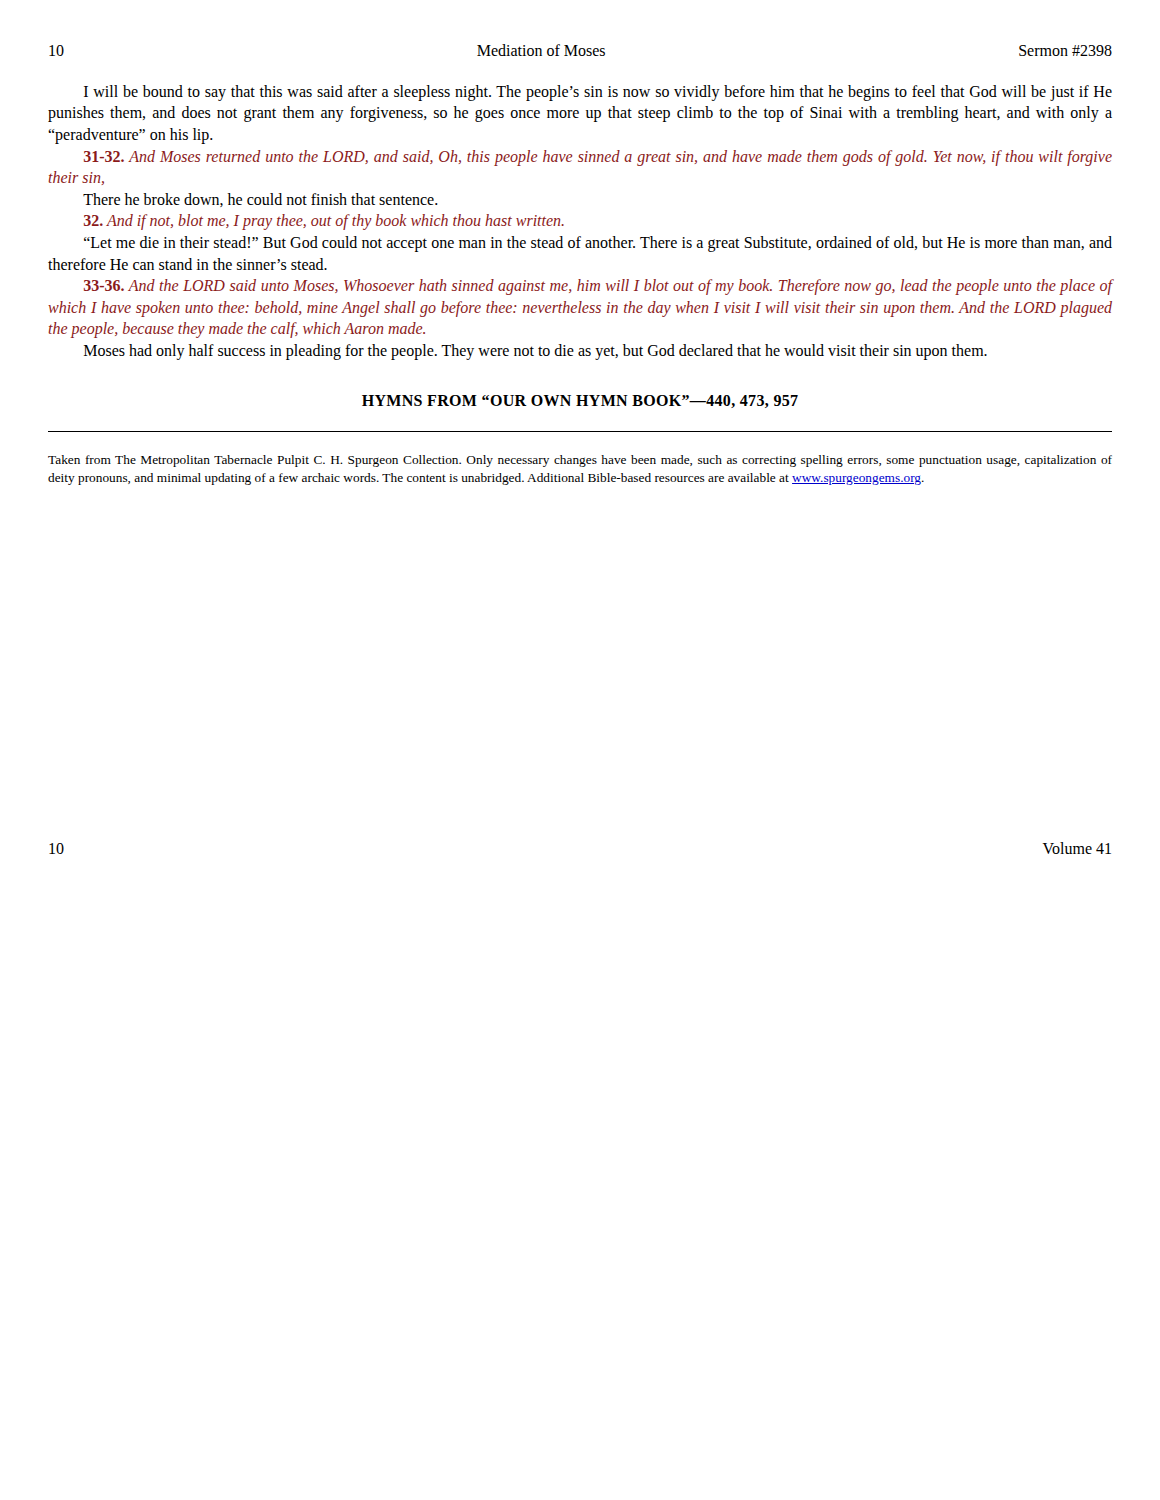10 Mediation of Moses Sermon #2398
I will be bound to say that this was said after a sleepless night. The people’s sin is now so vividly before him that he begins to feel that God will be just if He punishes them, and does not grant them any forgiveness, so he goes once more up that steep climb to the top of Sinai with a trembling heart, and with only a “peradventure” on his lip.
31-32. And Moses returned unto the LORD, and said, Oh, this people have sinned a great sin, and have made them gods of gold. Yet now, if thou wilt forgive their sin,
There he broke down, he could not finish that sentence.
32. And if not, blot me, I pray thee, out of thy book which thou hast written.
“Let me die in their stead!” But God could not accept one man in the stead of another. There is a great Substitute, ordained of old, but He is more than man, and therefore He can stand in the sinner’s stead.
33-36. And the LORD said unto Moses, Whosoever hath sinned against me, him will I blot out of my book. Therefore now go, lead the people unto the place of which I have spoken unto thee: behold, mine Angel shall go before thee: nevertheless in the day when I visit I will visit their sin upon them. And the LORD plagued the people, because they made the calf, which Aaron made.
Moses had only half success in pleading for the people. They were not to die as yet, but God declared that he would visit their sin upon them.
HYMNS FROM “OUR OWN HYMN BOOK”—440, 473, 957
Taken from The Metropolitan Tabernacle Pulpit C. H. Spurgeon Collection. Only necessary changes have been made, such as correcting spelling errors, some punctuation usage, capitalization of deity pronouns, and minimal updating of a few archaic words. The content is unabridged. Additional Bible-based resources are available at www.spurgeongems.org.
10 Volume 41